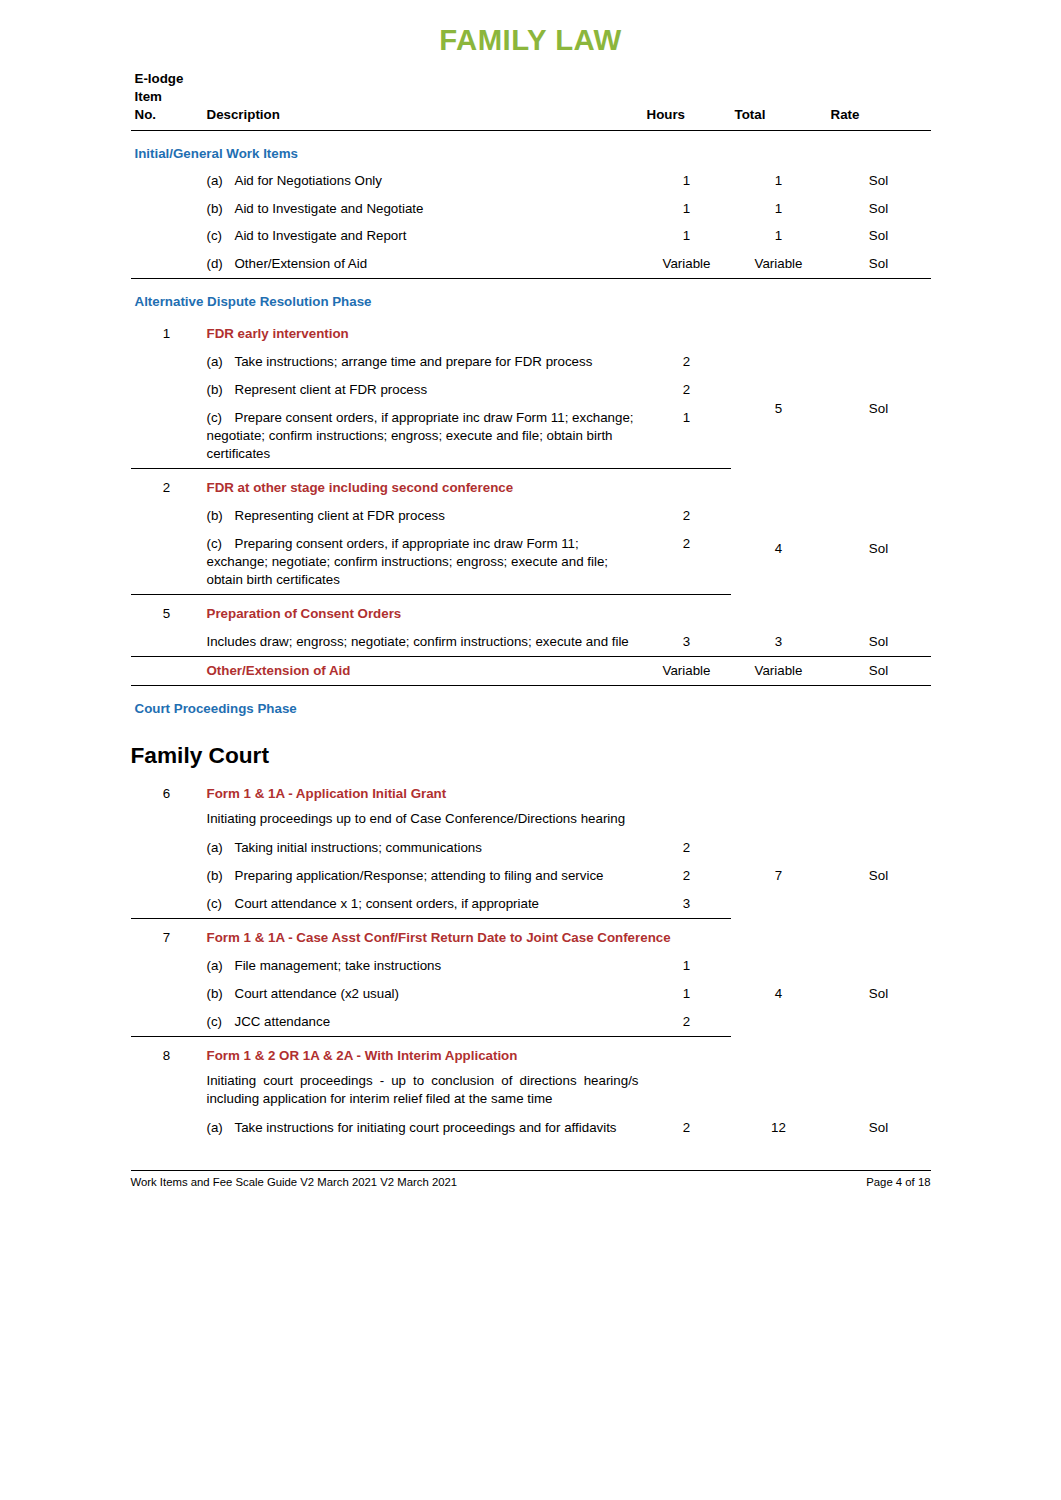FAMILY LAW
| E-lodge Item No. | Description | Hours | Total | Rate |
| --- | --- | --- | --- | --- |
| Initial/General Work Items |
| | (a) Aid for Negotiations Only | 1 | 1 | Sol |
| | (b) Aid to Investigate and Negotiate | 1 | 1 | Sol |
| | (c) Aid to Investigate and Report | 1 | 1 | Sol |
| | (d) Other/Extension of Aid | Variable | Variable | Sol |
| Alternative Dispute Resolution Phase |
| 1 | FDR early intervention |
| | (a) Take instructions; arrange time and prepare for FDR process | 2 | 5 | Sol |
| | (b) Represent client at FDR process | 2 |
| | (c) Prepare consent orders, if appropriate inc draw Form 11; exchange; negotiate; confirm instructions; engross; execute and file; obtain birth certificates | 1 |
| 2 | FDR at other stage including second conference |
| | (b) Representing client at FDR process | 2 | 4 | Sol |
| | (c) Preparing consent orders, if appropriate inc draw Form 11; exchange; negotiate; confirm instructions; engross; execute and file; obtain birth certificates | 2 |
| 5 | Preparation of Consent Orders |
| | Includes draw; engross; negotiate; confirm instructions; execute and file | 3 | 3 | Sol |
| | Other/Extension of Aid | Variable | Variable | Sol |
| Court Proceedings Phase |
Family Court
| 6 | Form 1 & 1A - Application Initial Grant | | | |
| | Initiating proceedings up to end of Case Conference/Directions hearing | | | |
| | (a) Taking initial instructions; communications | 2 | 7 | Sol |
| | (b) Preparing application/Response; attending to filing and service | 2 |
| | (c) Court attendance x 1; consent orders, if appropriate | 3 |
| 7 | Form 1 & 1A - Case Asst Conf/First Return Date to Joint Case Conference |
| | (a) File management; take instructions | 1 | 4 | Sol |
| | (b) Court attendance (x2 usual) | 1 |
| | (c) JCC attendance | 2 |
| 8 | Form 1 & 2 OR 1A & 2A - With Interim Application |
| | Initiating court proceedings - up to conclusion of directions hearing/s including application for interim relief filed at the same time | | | |
| | (a) Take instructions for initiating court proceedings and for affidavits | 2 | 12 | Sol |
Work Items and Fee Scale Guide V2 March 2021 V2 March 2021 Page 4 of 18